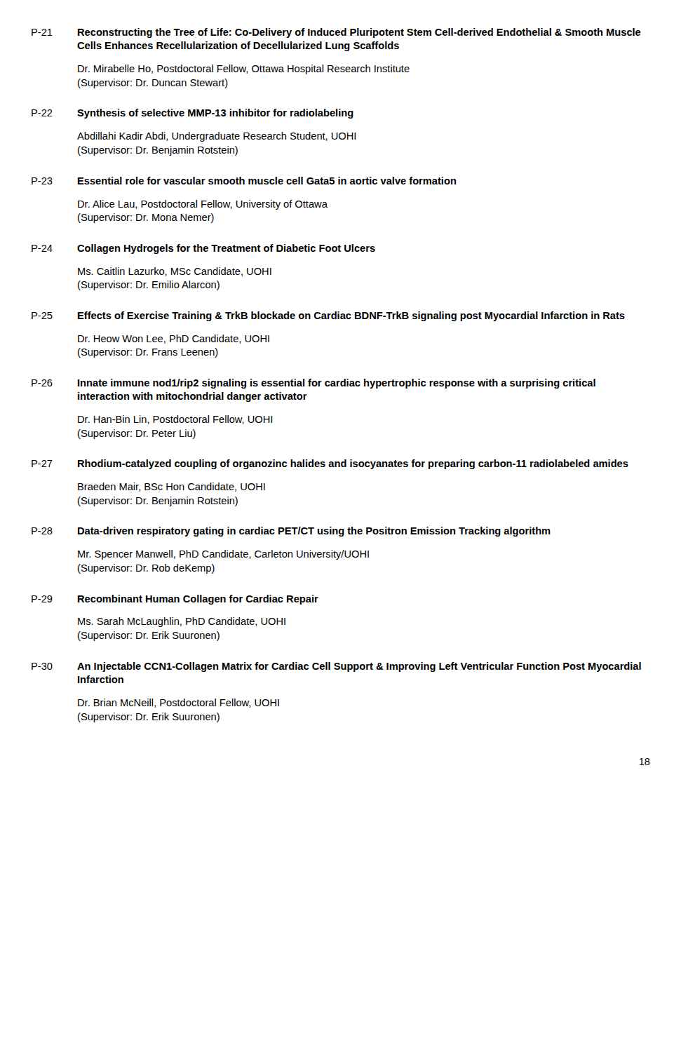P-21
Reconstructing the Tree of Life: Co-Delivery of Induced Pluripotent Stem Cell-derived Endothelial & Smooth Muscle Cells Enhances Recellularization of Decellularized Lung Scaffolds
Dr. Mirabelle Ho, Postdoctoral Fellow, Ottawa Hospital Research Institute
(Supervisor: Dr. Duncan Stewart)
P-22
Synthesis of selective MMP-13 inhibitor for radiolabeling
Abdillahi Kadir Abdi, Undergraduate Research Student, UOHI
(Supervisor: Dr. Benjamin Rotstein)
P-23
Essential role for vascular smooth muscle cell Gata5 in aortic valve formation
Dr. Alice Lau, Postdoctoral Fellow, University of Ottawa
(Supervisor: Dr. Mona Nemer)
P-24
Collagen Hydrogels for the Treatment of Diabetic Foot Ulcers
Ms. Caitlin Lazurko, MSc Candidate, UOHI
(Supervisor: Dr. Emilio Alarcon)
P-25
Effects of Exercise Training & TrkB blockade on Cardiac BDNF-TrkB signaling post Myocardial Infarction in Rats
Dr. Heow Won Lee, PhD Candidate, UOHI
(Supervisor: Dr. Frans Leenen)
P-26
Innate immune nod1/rip2 signaling is essential for cardiac hypertrophic response with a surprising critical interaction with mitochondrial danger activator
Dr. Han-Bin Lin, Postdoctoral Fellow, UOHI
(Supervisor: Dr. Peter Liu)
P-27
Rhodium-catalyzed coupling of organozinc halides and isocyanates for preparing carbon-11 radiolabeled amides
Braeden Mair, BSc Hon Candidate, UOHI
(Supervisor: Dr. Benjamin Rotstein)
P-28
Data-driven respiratory gating in cardiac PET/CT using the Positron Emission Tracking algorithm
Mr. Spencer Manwell, PhD Candidate, Carleton University/UOHI
(Supervisor: Dr. Rob deKemp)
P-29
Recombinant Human Collagen for Cardiac Repair
Ms. Sarah McLaughlin, PhD Candidate, UOHI
(Supervisor: Dr. Erik Suuronen)
P-30
An Injectable CCN1-Collagen Matrix for Cardiac Cell Support & Improving Left Ventricular Function Post Myocardial Infarction
Dr. Brian McNeill, Postdoctoral Fellow, UOHI
(Supervisor: Dr. Erik Suuronen)
18